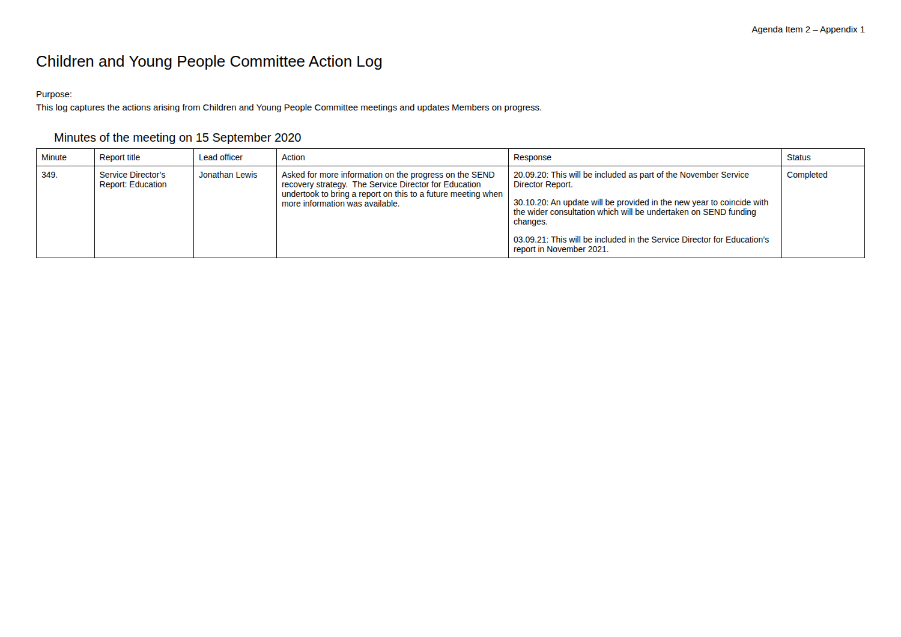Agenda Item 2 – Appendix 1
Children and Young People Committee Action Log
Purpose:
This log captures the actions arising from Children and Young People Committee meetings and updates Members on progress.
Minutes of the meeting on 15 September 2020
| Minute | Report title | Lead officer | Action | Response | Status |
| --- | --- | --- | --- | --- | --- |
| 349. | Service Director’s Report: Education | Jonathan Lewis | Asked for more information on the progress on the SEND recovery strategy. The Service Director for Education undertook to bring a report on this to a future meeting when more information was available. | 20.09.20: This will be included as part of the November Service Director Report. 30.10.20: An update will be provided in the new year to coincide with the wider consultation which will be undertaken on SEND funding changes. 03.09.21: This will be included in the Service Director for Education’s report in November 2021. | Completed |